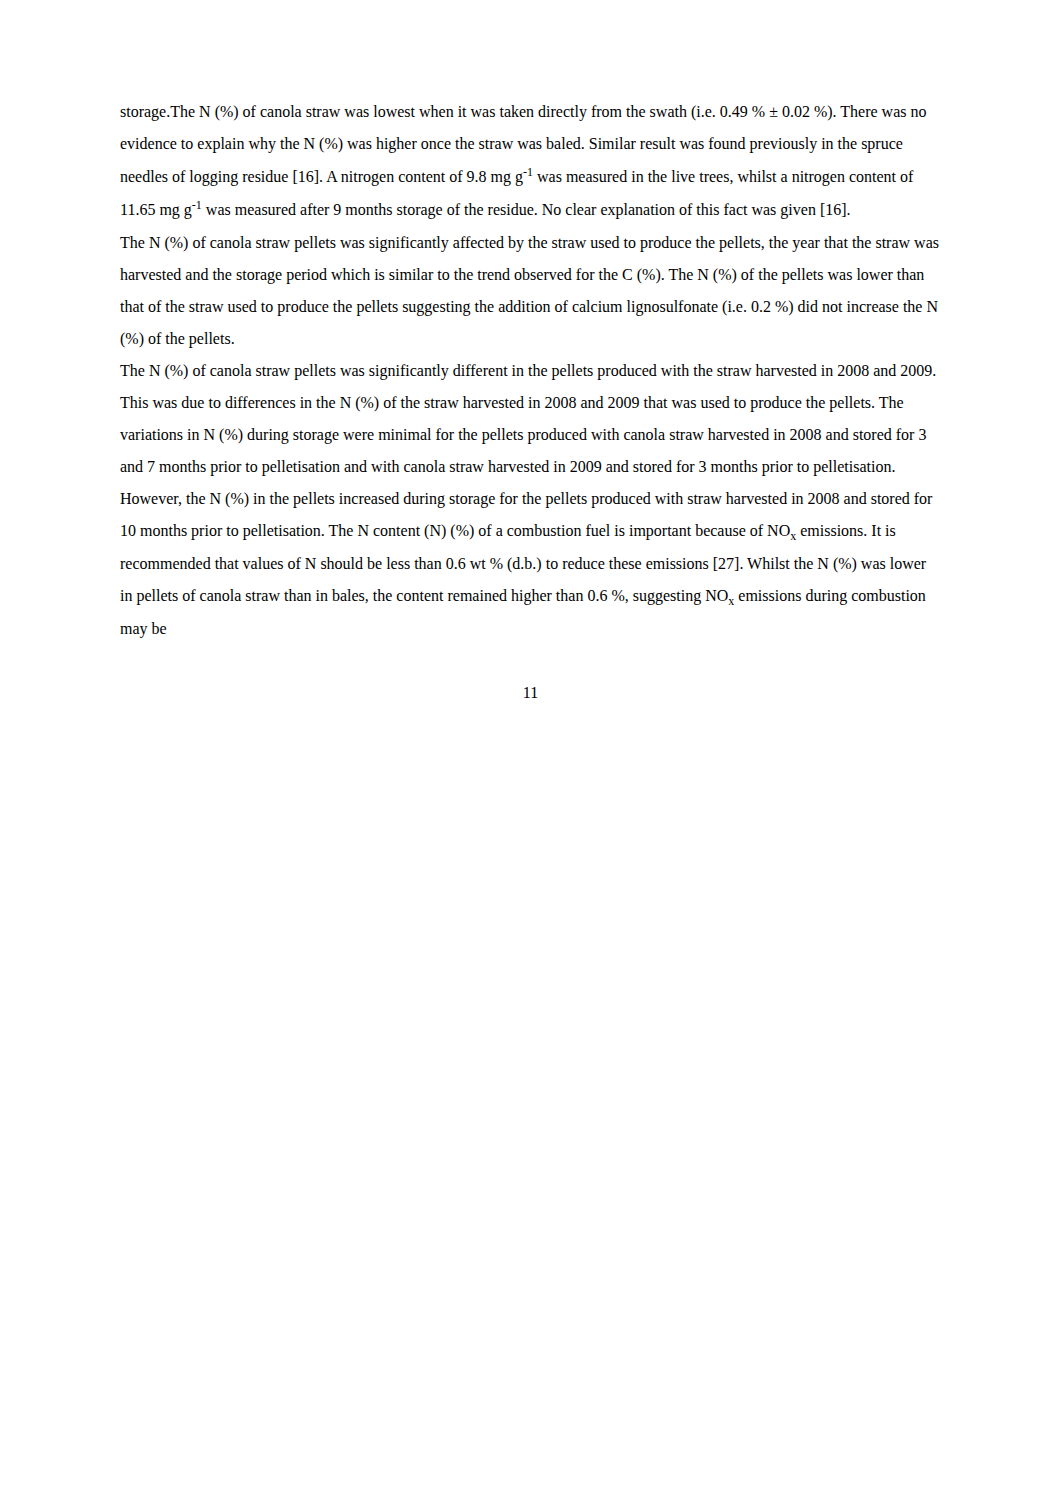storage.The N (%) of canola straw was lowest when it was taken directly from the swath (i.e. 0.49 % ± 0.02 %). There was no evidence to explain why the N (%) was higher once the straw was baled. Similar result was found previously in the spruce needles of logging residue [16]. A nitrogen content of 9.8 mg g-1 was measured in the live trees, whilst a nitrogen content of 11.65 mg g-1 was measured after 9 months storage of the residue. No clear explanation of this fact was given [16].
The N (%) of canola straw pellets was significantly affected by the straw used to produce the pellets, the year that the straw was harvested and the storage period which is similar to the trend observed for the C (%). The N (%) of the pellets was lower than that of the straw used to produce the pellets suggesting the addition of calcium lignosulfonate (i.e. 0.2 %) did not increase the N (%) of the pellets.
The N (%) of canola straw pellets was significantly different in the pellets produced with the straw harvested in 2008 and 2009. This was due to differences in the N (%) of the straw harvested in 2008 and 2009 that was used to produce the pellets. The variations in N (%) during storage were minimal for the pellets produced with canola straw harvested in 2008 and stored for 3 and 7 months prior to pelletisation and with canola straw harvested in 2009 and stored for 3 months prior to pelletisation. However, the N (%) in the pellets increased during storage for the pellets produced with straw harvested in 2008 and stored for 10 months prior to pelletisation. The N content (N) (%) of a combustion fuel is important because of NOx emissions. It is recommended that values of N should be less than 0.6 wt % (d.b.) to reduce these emissions [27]. Whilst the N (%) was lower in pellets of canola straw than in bales, the content remained higher than 0.6 %, suggesting NOx emissions during combustion may be
11